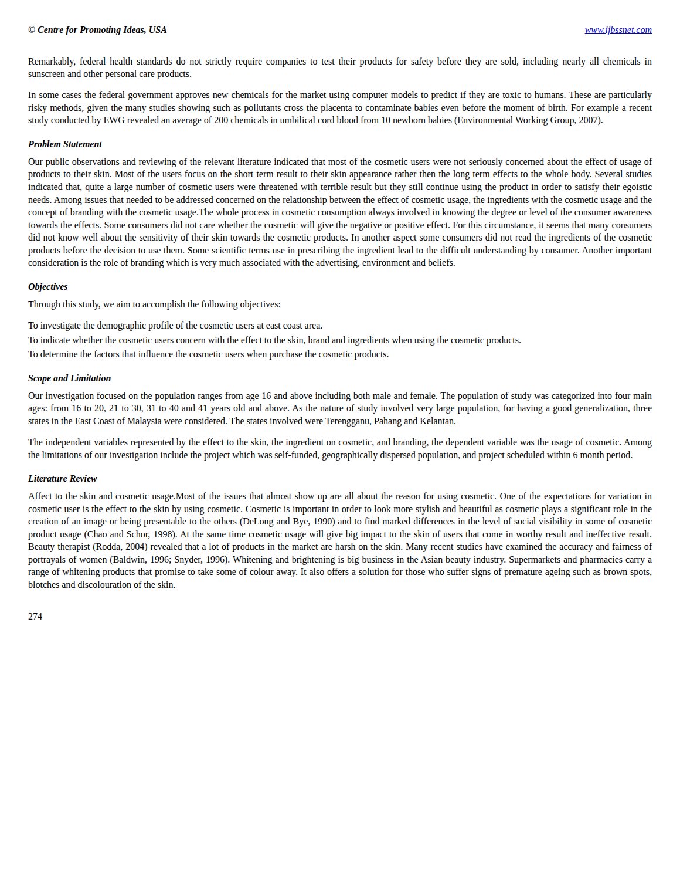© Centre for Promoting Ideas, USA www.ijbssnet.com
Remarkably, federal health standards do not strictly require companies to test their products for safety before they are sold, including nearly all chemicals in sunscreen and other personal care products.
In some cases the federal government approves new chemicals for the market using computer models to predict if they are toxic to humans. These are particularly risky methods, given the many studies showing such as pollutants cross the placenta to contaminate babies even before the moment of birth. For example a recent study conducted by EWG revealed an average of 200 chemicals in umbilical cord blood from 10 newborn babies (Environmental Working Group, 2007).
Problem Statement
Our public observations and reviewing of the relevant literature indicated that most of the cosmetic users were not seriously concerned about the effect of usage of products to their skin. Most of the users focus on the short term result to their skin appearance rather then the long term effects to the whole body. Several studies indicated that, quite a large number of cosmetic users were threatened with terrible result but they still continue using the product in order to satisfy their egoistic needs. Among issues that needed to be addressed concerned on the relationship between the effect of cosmetic usage, the ingredients with the cosmetic usage and the concept of branding with the cosmetic usage.The whole process in cosmetic consumption always involved in knowing the degree or level of the consumer awareness towards the effects. Some consumers did not care whether the cosmetic will give the negative or positive effect. For this circumstance, it seems that many consumers did not know well about the sensitivity of their skin towards the cosmetic products. In another aspect some consumers did not read the ingredients of the cosmetic products before the decision to use them. Some scientific terms use in prescribing the ingredient lead to the difficult understanding by consumer. Another important consideration is the role of branding which is very much associated with the advertising, environment and beliefs.
Objectives
Through this study, we aim to accomplish the following objectives:
To investigate the demographic profile of the cosmetic users at east coast area.
To indicate whether the cosmetic users concern with the effect to the skin, brand and ingredients when using the cosmetic products.
To determine the factors that influence the cosmetic users when purchase the cosmetic products.
Scope and Limitation
Our investigation focused on the population ranges from age 16 and above including both male and female. The population of study was categorized into four main ages: from 16 to 20, 21 to 30, 31 to 40 and 41 years old and above. As the nature of study involved very large population, for having a good generalization, three states in the East Coast of Malaysia were considered. The states involved were Terengganu, Pahang and Kelantan.
The independent variables represented by the effect to the skin, the ingredient on cosmetic, and branding, the dependent variable was the usage of cosmetic. Among the limitations of our investigation include the project which was self-funded, geographically dispersed population, and project scheduled within 6 month period.
Literature Review
Affect to the skin and cosmetic usage.Most of the issues that almost show up are all about the reason for using cosmetic. One of the expectations for variation in cosmetic user is the effect to the skin by using cosmetic. Cosmetic is important in order to look more stylish and beautiful as cosmetic plays a significant role in the creation of an image or being presentable to the others (DeLong and Bye, 1990) and to find marked differences in the level of social visibility in some of cosmetic product usage (Chao and Schor, 1998). At the same time cosmetic usage will give big impact to the skin of users that come in worthy result and ineffective result. Beauty therapist (Rodda, 2004) revealed that a lot of products in the market are harsh on the skin. Many recent studies have examined the accuracy and fairness of portrayals of women (Baldwin, 1996; Snyder, 1996). Whitening and brightening is big business in the Asian beauty industry. Supermarkets and pharmacies carry a range of whitening products that promise to take some of colour away. It also offers a solution for those who suffer signs of premature ageing such as brown spots, blotches and discolouration of the skin.
274